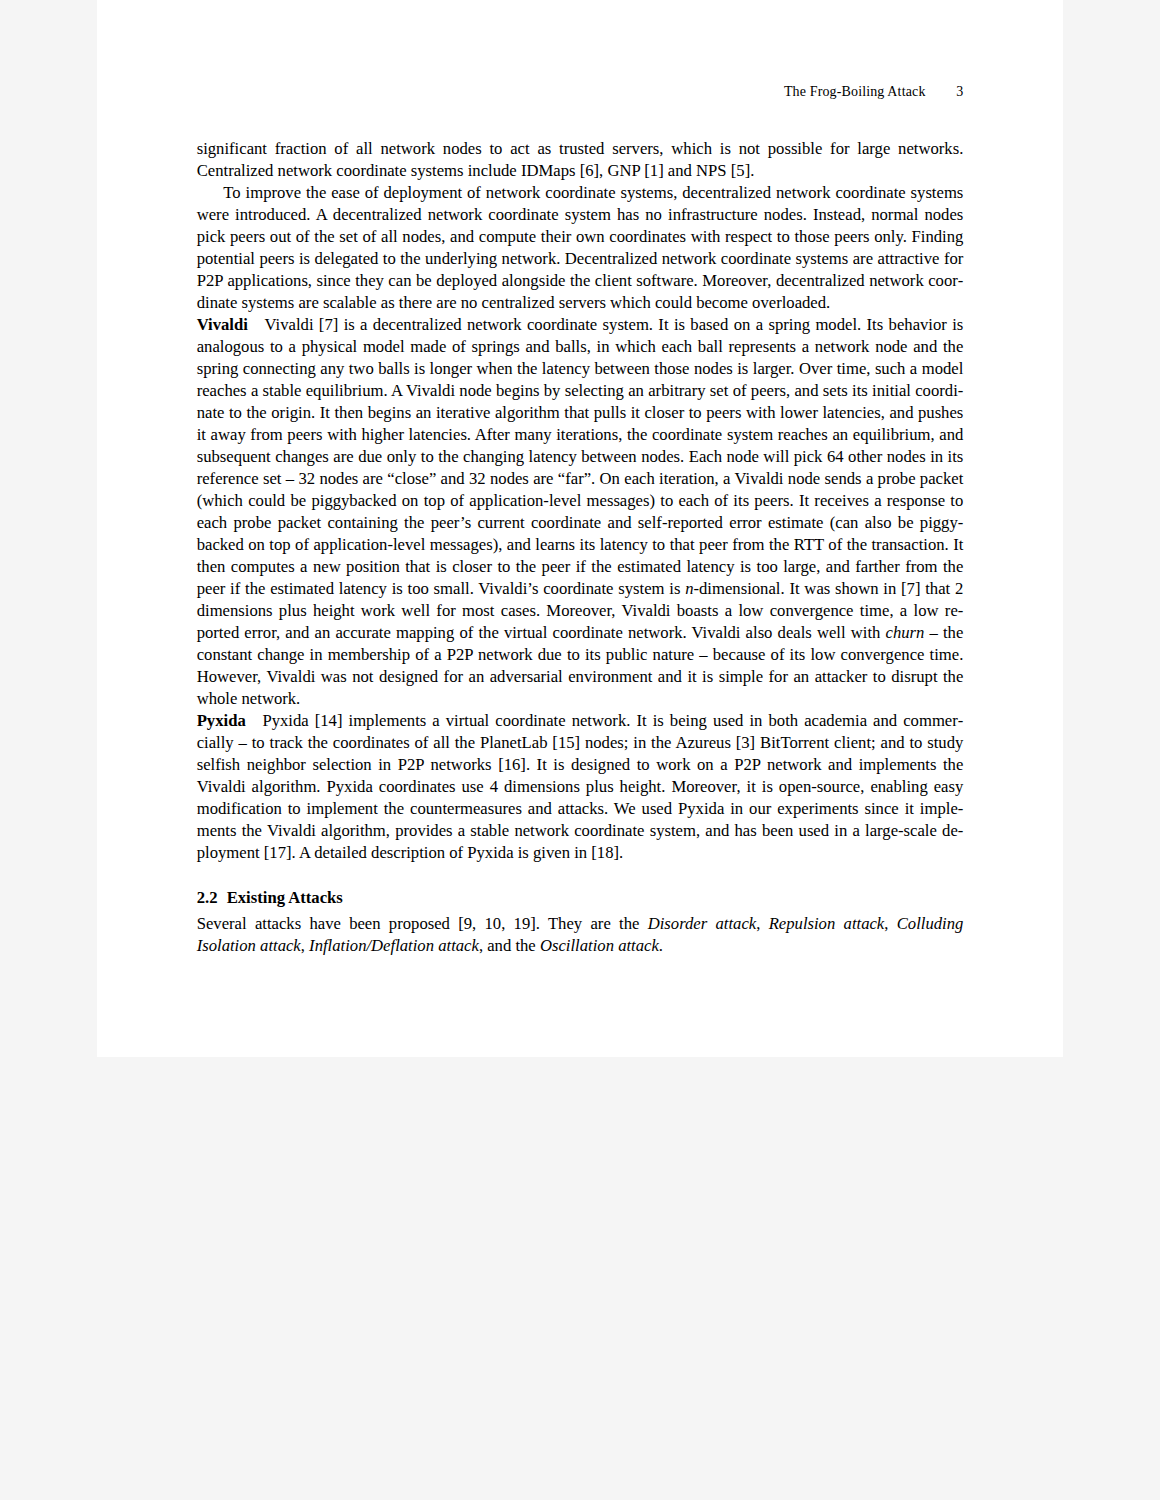The Frog-Boiling Attack 3
significant fraction of all network nodes to act as trusted servers, which is not possible for large networks. Centralized network coordinate systems include IDMaps [6], GNP [1] and NPS [5].
To improve the ease of deployment of network coordinate systems, decentralized network coordinate systems were introduced. A decentralized network coordinate system has no infrastructure nodes. Instead, normal nodes pick peers out of the set of all nodes, and compute their own coordinates with respect to those peers only. Finding potential peers is delegated to the underlying network. Decentralized network coordinate systems are attractive for P2P applications, since they can be deployed alongside the client software. Moreover, decentralized network coordinate systems are scalable as there are no centralized servers which could become overloaded.
Vivaldi Vivaldi [7] is a decentralized network coordinate system. It is based on a spring model. Its behavior is analogous to a physical model made of springs and balls, in which each ball represents a network node and the spring connecting any two balls is longer when the latency between those nodes is larger. Over time, such a model reaches a stable equilibrium. A Vivaldi node begins by selecting an arbitrary set of peers, and sets its initial coordinate to the origin. It then begins an iterative algorithm that pulls it closer to peers with lower latencies, and pushes it away from peers with higher latencies. After many iterations, the coordinate system reaches an equilibrium, and subsequent changes are due only to the changing latency between nodes. Each node will pick 64 other nodes in its reference set – 32 nodes are “close” and 32 nodes are “far”. On each iteration, a Vivaldi node sends a probe packet (which could be piggybacked on top of application-level messages) to each of its peers. It receives a response to each probe packet containing the peer’s current coordinate and self-reported error estimate (can also be piggybacked on top of application-level messages), and learns its latency to that peer from the RTT of the transaction. It then computes a new position that is closer to the peer if the estimated latency is too large, and farther from the peer if the estimated latency is too small. Vivaldi’s coordinate system is n-dimensional. It was shown in [7] that 2 dimensions plus height work well for most cases. Moreover, Vivaldi boasts a low convergence time, a low reported error, and an accurate mapping of the virtual coordinate network. Vivaldi also deals well with churn – the constant change in membership of a P2P network due to its public nature – because of its low convergence time. However, Vivaldi was not designed for an adversarial environment and it is simple for an attacker to disrupt the whole network.
Pyxida Pyxida [14] implements a virtual coordinate network. It is being used in both academia and commercially – to track the coordinates of all the PlanetLab [15] nodes; in the Azureus [3] BitTorrent client; and to study selfish neighbor selection in P2P networks [16]. It is designed to work on a P2P network and implements the Vivaldi algorithm. Pyxida coordinates use 4 dimensions plus height. Moreover, it is open-source, enabling easy modification to implement the countermeasures and attacks. We used Pyxida in our experiments since it implements the Vivaldi algorithm, provides a stable network coordinate system, and has been used in a large-scale deployment [17]. A detailed description of Pyxida is given in [18].
2.2 Existing Attacks
Several attacks have been proposed [9, 10, 19]. They are the Disorder attack, Repulsion attack, Colluding Isolation attack, Inflation/Deflation attack, and the Oscillation attack.